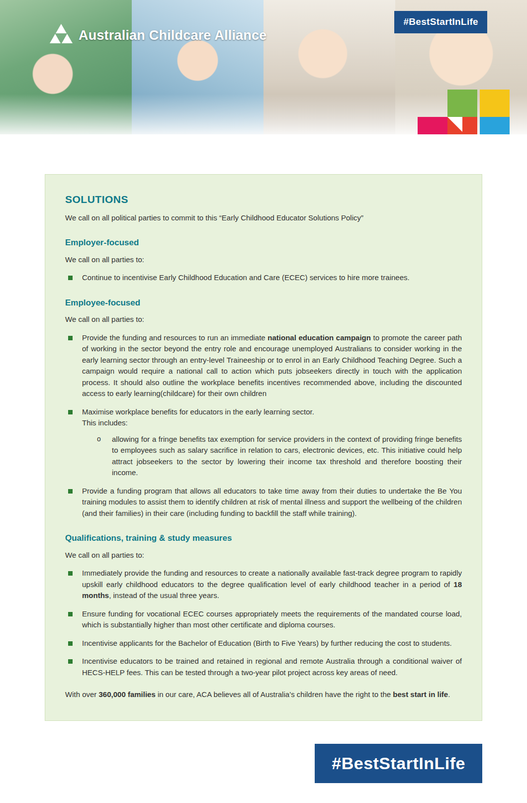#BestStartInLife
Australian Childcare Alliance
Solutions
We call on all political parties to commit to this “Early Childhood Educator Solutions Policy”
Employer-focused
We call on all parties to:
Continue to incentivise Early Childhood Education and Care (ECEC) services to hire more trainees.
Employee-focused
We call on all parties to:
Provide the funding and resources to run an immediate national education campaign to promote the career path of working in the sector beyond the entry role and encourage unemployed Australians to consider working in the early learning sector through an entry-level Traineeship or to enrol in an Early Childhood Teaching Degree. Such a campaign would require a national call to action which puts jobseekers directly in touch with the application process. It should also outline the workplace benefits incentives recommended above, including the discounted access to early learning(childcare) for their own children
Maximise workplace benefits for educators in the early learning sector.
This includes:
allowing for a fringe benefits tax exemption for service providers in the context of providing fringe benefits to employees such as salary sacrifice in relation to cars, electronic devices, etc. This initiative could help attract jobseekers to the sector by lowering their income tax threshold and therefore boosting their income.
Provide a funding program that allows all educators to take time away from their duties to undertake the Be You training modules to assist them to identify children at risk of mental illness and support the wellbeing of the children (and their families) in their care (including funding to backfill the staff while training).
Qualifications, training & study measures
We call on all parties to:
Immediately provide the funding and resources to create a nationally available fast-track degree program to rapidly upskill early childhood educators to the degree qualification level of early childhood teacher in a period of 18 months, instead of the usual three years.
Ensure funding for vocational ECEC courses appropriately meets the requirements of the mandated course load, which is substantially higher than most other certificate and diploma courses.
Incentivise applicants for the Bachelor of Education (Birth to Five Years) by further reducing the cost to students.
Incentivise educators to be trained and retained in regional and remote Australia through a conditional waiver of HECS-HELP fees. This can be tested through a two-year pilot project across key areas of need.
With over 360,000 families in our care, ACA believes all of Australia’s children have the right to the best start in life.
#BestStartInLife